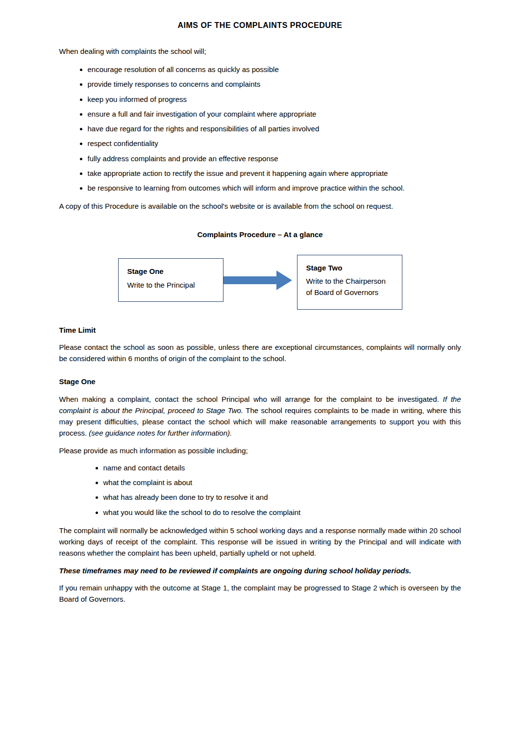AIMS OF THE COMPLAINTS PROCEDURE
When dealing with complaints the school will;
encourage resolution of all concerns as quickly as possible
provide timely responses to concerns and complaints
keep you informed of progress
ensure a full and fair investigation of your complaint where appropriate
have due regard for the rights and responsibilities of all parties involved
respect confidentiality
fully address complaints and provide an effective response
take appropriate action to rectify the issue and prevent it happening again where appropriate
be responsive to learning from outcomes which will inform and improve practice within the school.
A copy of this Procedure is available on the school's website or is available from the school on request.
Complaints Procedure – At a glance
Stage One
Write to the Principal
Stage Two
Write to the Chairperson of Board of Governors
Time Limit
Please contact the school as soon as possible, unless there are exceptional circumstances, complaints will normally only be considered within 6 months of origin of the complaint to the school.
Stage One
When making a complaint, contact the school Principal who will arrange for the complaint to be investigated. If the complaint is about the Principal, proceed to Stage Two. The school requires complaints to be made in writing, where this may present difficulties, please contact the school which will make reasonable arrangements to support you with this process. (see guidance notes for further information).
Please provide as much information as possible including;
name and contact details
what the complaint is about
what has already been done to try to resolve it and
what you would like the school to do to resolve the complaint
The complaint will normally be acknowledged within 5 school working days and a response normally made within 20 school working days of receipt of the complaint. This response will be issued in writing by the Principal and will indicate with reasons whether the complaint has been upheld, partially upheld or not upheld.
These timeframes may need to be reviewed if complaints are ongoing during school holiday periods.
If you remain unhappy with the outcome at Stage 1, the complaint may be progressed to Stage 2 which is overseen by the Board of Governors.